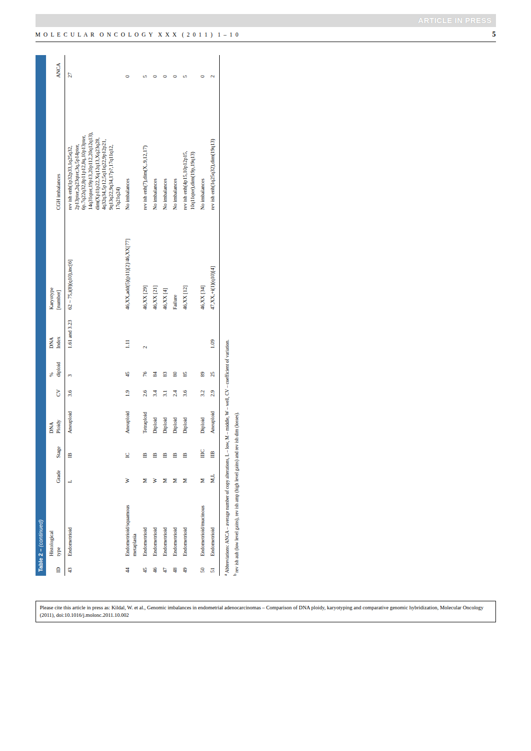ARTICLE IN PRESS
M O L E C U L A R O N C O L O G Y X X X ( 2 0 1 1 ) 1 – 1 0 5
Table 2 – (continued)
| ID | Histological type | Grade | Stage | DNA Ploidy | CV | % diploid | DNA Index | Karyotype [number] | CGH imbalances | ANCA |
| --- | --- | --- | --- | --- | --- | --- | --- | --- | --- | --- |
| 43 | Endometrioid | L | IB | Aneuploid | 3.6 | 3 | 1.61 and 3.23 | 62 ~ 75,i(8)(q10),inc[6] | rev ish enh(1p32p33,1q25q32, 2p13pter,2q23qter,3q,5p14pter, 6p.7q22q32,8p11p12,8q,10p13pter, 14q31qter,19p13,20p112,20q12q13), dim(Xp11p22,Xq12q13,Xq23q28, 4q32q34,5p12,5q11q22,9p12p21, 9q13q22,9q34,17p?,17q11q12, 17q21q24) | 27 |
| 44 | Endometrioid/squamous metaplasia | W | IC | Aneuploid | 1.9 | 45 | 1.11 | 46,XX,add(5)(p11)[2]/46,XX[77] | No imbalances | 0 |
| 45 | Endometrioid | M | IB | Tetraploid | 2.6 | 76 | 2 | 46,XX [29] | rev ish enh(7),dim(X,.9,12,17) | 5 |
| 46 | Endometrioid | W | IB | Diploid | 3.4 | 84 | | 46,XX [21] | No imbalances | 0 |
| 47 | Endometrioid | M | IB | Diploid | 3.1 | 83 | | 46,XX [4] | No imbalances | 0 |
| 48 | Endometrioid | M | IB | Diploid | 2.4 | 80 | | Failure | No imbalances | 0 |
| 49 | Endometrioid | M | IB | Diploid | 3.6 | 85 | | 46,XX [12] | rev ish enh(4p15,10p12p15, 10q11qter),dim(19p,19q13) | 5 |
| 50 | Endometrioid/mucinous | M | IIIC | Diploid | 3.2 | 89 | | 46,XX [34] | No imbalances | 0 |
| 51 | Endometrioid | M,L | IIB | Aneuploid | 2.9 | 25 | 1.09 | 47,XX,+i(1)(q10)[4] | rev ish enh(1q25q32),dim(19q13) | 2 |
a Abbreviations: ANCA – average number of copy alterations, L – low, M – middle, W – well, CV – coefficient of variation.
b rev ish auh (low level gains), rev ish amp (high level gains) and rev ish dim (losses).
Please cite this article in press as: Kildal, W. et al., Genomic imbalances in endometrial adenocarcinomas – Comparison of DNA ploidy, karyotyping and comparative genomic hybridization, Molecular Oncology (2011), doi:10.1016/j.molonc.2011.10.002